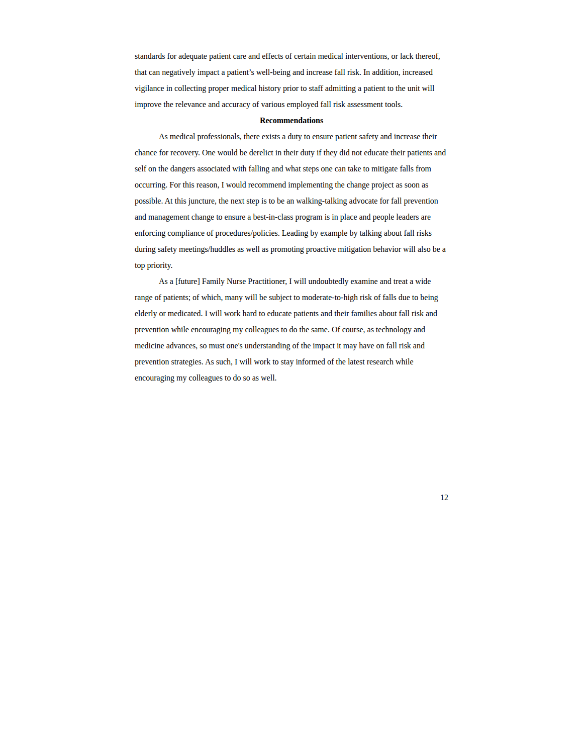standards for adequate patient care and effects of certain medical interventions, or lack thereof, that can negatively impact a patient’s well-being and increase fall risk. In addition, increased vigilance in collecting proper medical history prior to staff admitting a patient to the unit will improve the relevance and accuracy of various employed fall risk assessment tools.
Recommendations
As medical professionals, there exists a duty to ensure patient safety and increase their chance for recovery. One would be derelict in their duty if they did not educate their patients and self on the dangers associated with falling and what steps one can take to mitigate falls from occurring. For this reason, I would recommend implementing the change project as soon as possible. At this juncture, the next step is to be an walking-talking advocate for fall prevention and management change to ensure a best-in-class program is in place and people leaders are enforcing compliance of procedures/policies. Leading by example by talking about fall risks during safety meetings/huddles as well as promoting proactive mitigation behavior will also be a top priority.
As a [future] Family Nurse Practitioner, I will undoubtedly examine and treat a wide range of patients; of which, many will be subject to moderate-to-high risk of falls due to being elderly or medicated. I will work hard to educate patients and their families about fall risk and prevention while encouraging my colleagues to do the same. Of course, as technology and medicine advances, so must one's understanding of the impact it may have on fall risk and prevention strategies. As such, I will work to stay informed of the latest research while encouraging my colleagues to do so as well.
12